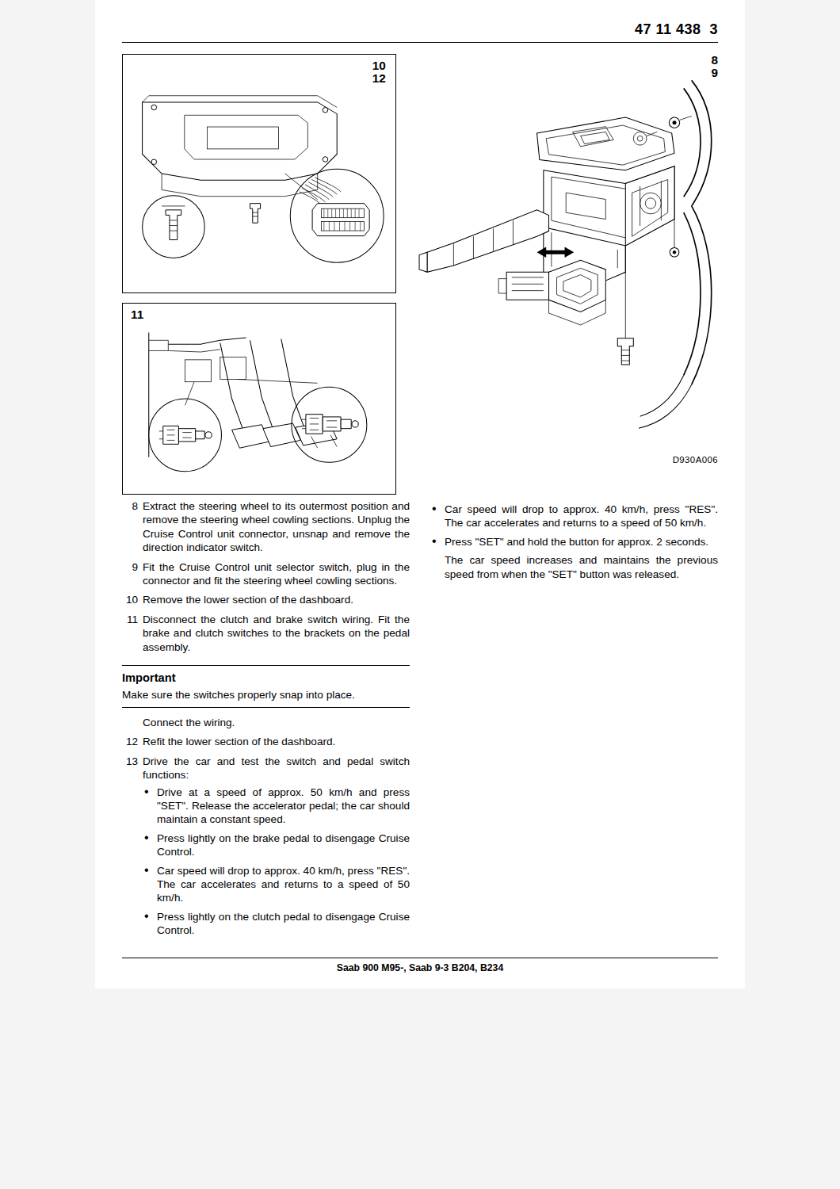47 11 438 3
10
12
11
8
9
D930A006
8 Extract the steering wheel to its outermost position and remove the steering wheel cowling sections. Unplug the Cruise Control unit connector, unsnap and remove the direction indicator switch.
9 Fit the Cruise Control unit selector switch, plug in the connector and fit the steering wheel cowling sections.
10 Remove the lower section of the dashboard.
11 Disconnect the clutch and brake switch wiring. Fit the brake and clutch switches to the brackets on the pedal assembly.
Important
Make sure the switches properly snap into place.
Connect the wiring.
12 Refit the lower section of the dashboard.
13 Drive the car and test the switch and pedal switch functions:
Drive at a speed of approx. 50 km/h and press "SET". Release the accelerator pedal; the car should maintain a constant speed.
Press lightly on the brake pedal to disengage Cruise Control.
Car speed will drop to approx. 40 km/h, press "RES". The car accelerates and returns to a speed of 50 km/h.
Press lightly on the clutch pedal to disengage Cruise Control.
Car speed will drop to approx. 40 km/h, press "RES". The car accelerates and returns to a speed of 50 km/h.
Press "SET" and hold the button for approx. 2 seconds.
The car speed increases and maintains the previous speed from when the "SET" button was released.
Saab 900 M95-, Saab 9-3 B204, B234